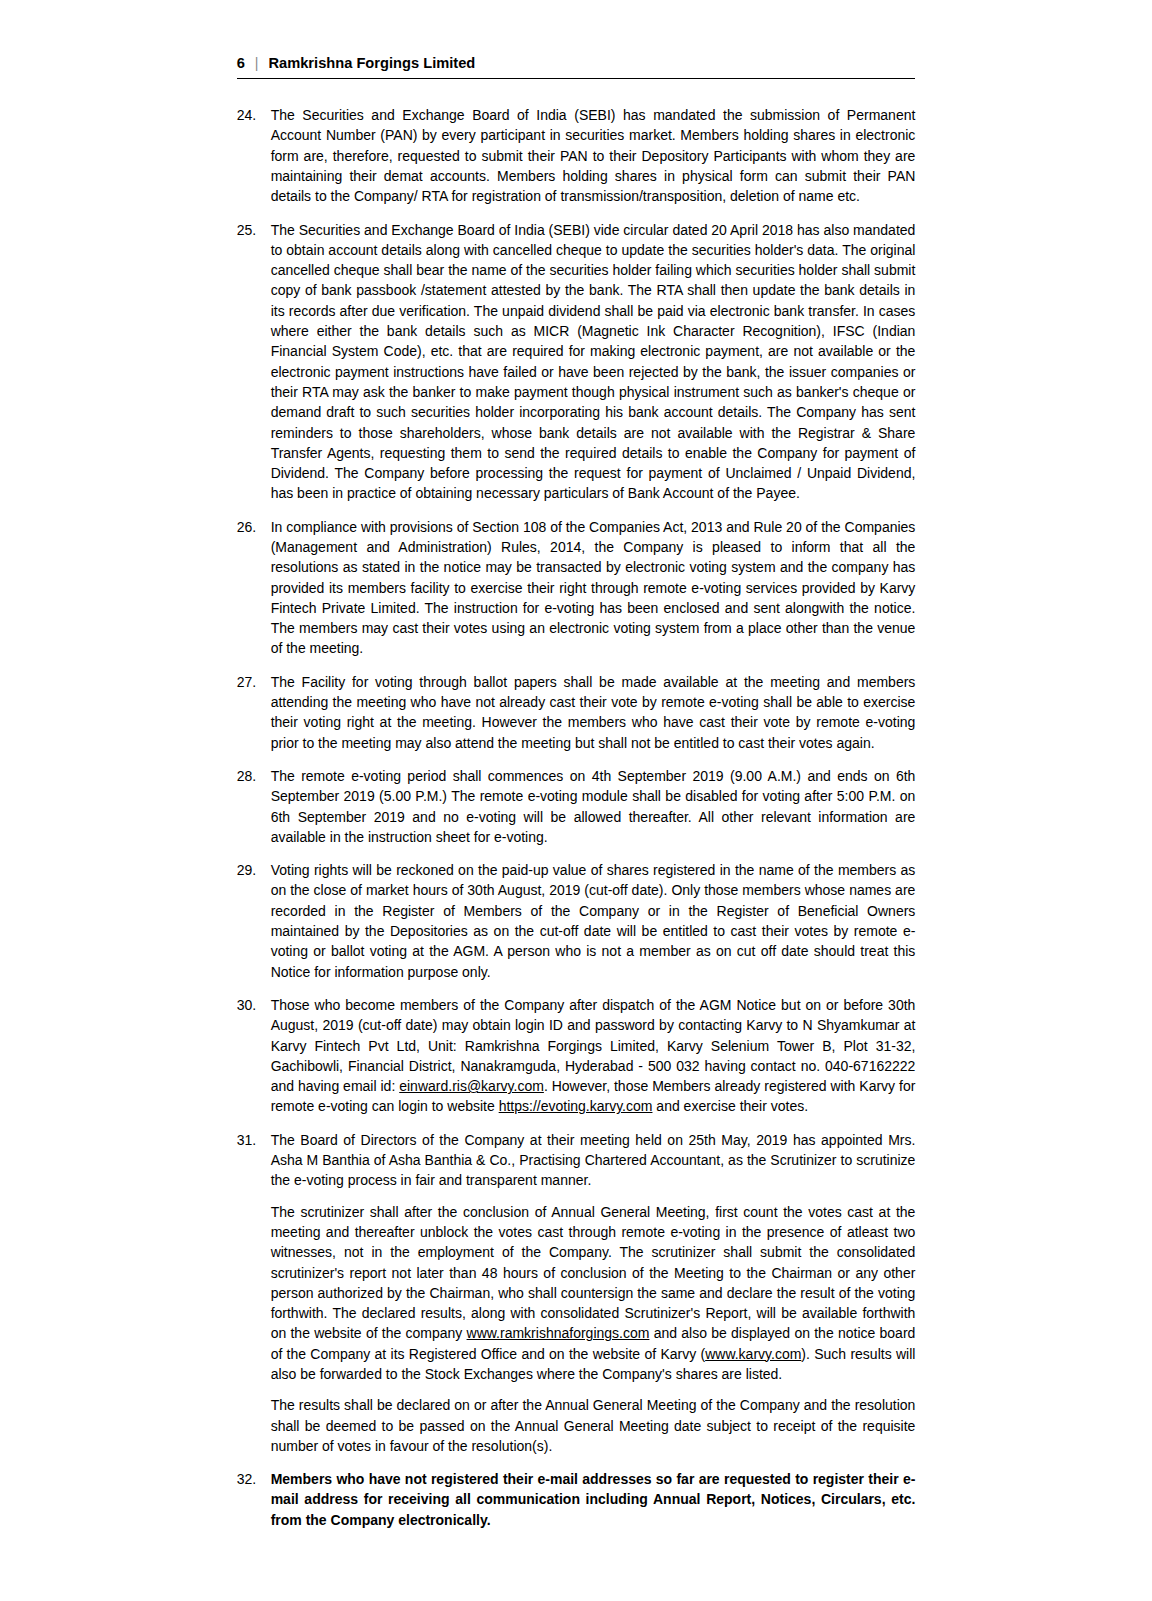6 | Ramkrishna Forgings Limited
The Securities and Exchange Board of India (SEBI) has mandated the submission of Permanent Account Number (PAN) by every participant in securities market. Members holding shares in electronic form are, therefore, requested to submit their PAN to their Depository Participants with whom they are maintaining their demat accounts. Members holding shares in physical form can submit their PAN details to the Company/ RTA for registration of transmission/transposition, deletion of name etc.
The Securities and Exchange Board of India (SEBI) vide circular dated 20 April 2018 has also mandated to obtain account details along with cancelled cheque to update the securities holder's data. The original cancelled cheque shall bear the name of the securities holder failing which securities holder shall submit copy of bank passbook /statement attested by the bank. The RTA shall then update the bank details in its records after due verification. The unpaid dividend shall be paid via electronic bank transfer. In cases where either the bank details such as MICR (Magnetic Ink Character Recognition), IFSC (Indian Financial System Code), etc. that are required for making electronic payment, are not available or the electronic payment instructions have failed or have been rejected by the bank, the issuer companies or their RTA may ask the banker to make payment though physical instrument such as banker's cheque or demand draft to such securities holder incorporating his bank account details. The Company has sent reminders to those shareholders, whose bank details are not available with the Registrar & Share Transfer Agents, requesting them to send the required details to enable the Company for payment of Dividend. The Company before processing the request for payment of Unclaimed / Unpaid Dividend, has been in practice of obtaining necessary particulars of Bank Account of the Payee.
In compliance with provisions of Section 108 of the Companies Act, 2013 and Rule 20 of the Companies (Management and Administration) Rules, 2014, the Company is pleased to inform that all the resolutions as stated in the notice may be transacted by electronic voting system and the company has provided its members facility to exercise their right through remote e-voting services provided by Karvy Fintech Private Limited. The instruction for e-voting has been enclosed and sent alongwith the notice. The members may cast their votes using an electronic voting system from a place other than the venue of the meeting.
The Facility for voting through ballot papers shall be made available at the meeting and members attending the meeting who have not already cast their vote by remote e-voting shall be able to exercise their voting right at the meeting. However the members who have cast their vote by remote e-voting prior to the meeting may also attend the meeting but shall not be entitled to cast their votes again.
The remote e-voting period shall commences on 4th September 2019 (9.00 A.M.) and ends on 6th September 2019 (5.00 P.M.) The remote e-voting module shall be disabled for voting after 5:00 P.M. on 6th September 2019 and no e-voting will be allowed thereafter. All other relevant information are available in the instruction sheet for e-voting.
Voting rights will be reckoned on the paid-up value of shares registered in the name of the members as on the close of market hours of 30th August, 2019 (cut-off date). Only those members whose names are recorded in the Register of Members of the Company or in the Register of Beneficial Owners maintained by the Depositories as on the cut-off date will be entitled to cast their votes by remote e-voting or ballot voting at the AGM. A person who is not a member as on cut off date should treat this Notice for information purpose only.
Those who become members of the Company after dispatch of the AGM Notice but on or before 30th August, 2019 (cut-off date) may obtain login ID and password by contacting Karvy to N Shyamkumar at Karvy Fintech Pvt Ltd, Unit: Ramkrishna Forgings Limited, Karvy Selenium Tower B, Plot 31-32, Gachibowli, Financial District, Nanakramguda, Hyderabad - 500 032 having contact no. 040-67162222 and having email id: einward.ris@karvy.com. However, those Members already registered with Karvy for remote e-voting can login to website https://evoting.karvy.com and exercise their votes.
The Board of Directors of the Company at their meeting held on 25th May, 2019 has appointed Mrs. Asha M Banthia of Asha Banthia & Co., Practising Chartered Accountant, as the Scrutinizer to scrutinize the e-voting process in fair and transparent manner.
The scrutinizer shall after the conclusion of Annual General Meeting, first count the votes cast at the meeting and thereafter unblock the votes cast through remote e-voting in the presence of atleast two witnesses, not in the employment of the Company. The scrutinizer shall submit the consolidated scrutinizer's report not later than 48 hours of conclusion of the Meeting to the Chairman or any other person authorized by the Chairman, who shall countersign the same and declare the result of the voting forthwith. The declared results, along with consolidated Scrutinizer's Report, will be available forthwith on the website of the company www.ramkrishnaforgings.com and also be displayed on the notice board of the Company at its Registered Office and on the website of Karvy (www.karvy.com). Such results will also be forwarded to the Stock Exchanges where the Company's shares are listed.
The results shall be declared on or after the Annual General Meeting of the Company and the resolution shall be deemed to be passed on the Annual General Meeting date subject to receipt of the requisite number of votes in favour of the resolution(s).
Members who have not registered their e-mail addresses so far are requested to register their e-mail address for receiving all communication including Annual Report, Notices, Circulars, etc. from the Company electronically.